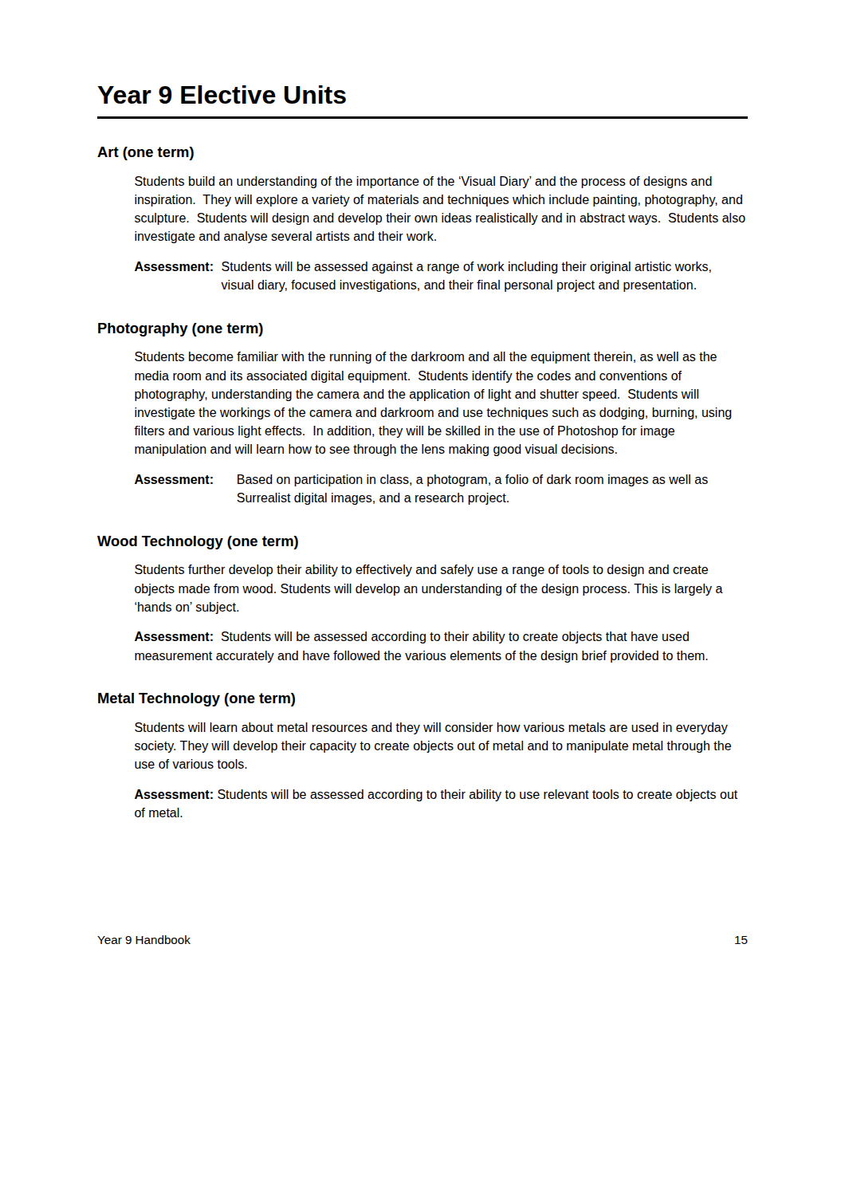Year 9 Elective Units
Art (one term)
Students build an understanding of the importance of the ‘Visual Diary’ and the process of designs and inspiration. They will explore a variety of materials and techniques which include painting, photography, and sculpture. Students will design and develop their own ideas realistically and in abstract ways. Students also investigate and analyse several artists and their work.
Assessment: Students will be assessed against a range of work including their original artistic works, visual diary, focused investigations, and their final personal project and presentation.
Photography (one term)
Students become familiar with the running of the darkroom and all the equipment therein, as well as the media room and its associated digital equipment. Students identify the codes and conventions of photography, understanding the camera and the application of light and shutter speed. Students will investigate the workings of the camera and darkroom and use techniques such as dodging, burning, using filters and various light effects. In addition, they will be skilled in the use of Photoshop for image manipulation and will learn how to see through the lens making good visual decisions.
Assessment: Based on participation in class, a photogram, a folio of dark room images as well as Surrealist digital images, and a research project.
Wood Technology (one term)
Students further develop their ability to effectively and safely use a range of tools to design and create objects made from wood. Students will develop an understanding of the design process. This is largely a ‘hands on’ subject.
Assessment: Students will be assessed according to their ability to create objects that have used measurement accurately and have followed the various elements of the design brief provided to them.
Metal Technology (one term)
Students will learn about metal resources and they will consider how various metals are used in everyday society. They will develop their capacity to create objects out of metal and to manipulate metal through the use of various tools.
Assessment: Students will be assessed according to their ability to use relevant tools to create objects out of metal.
Year 9 Handbook 15